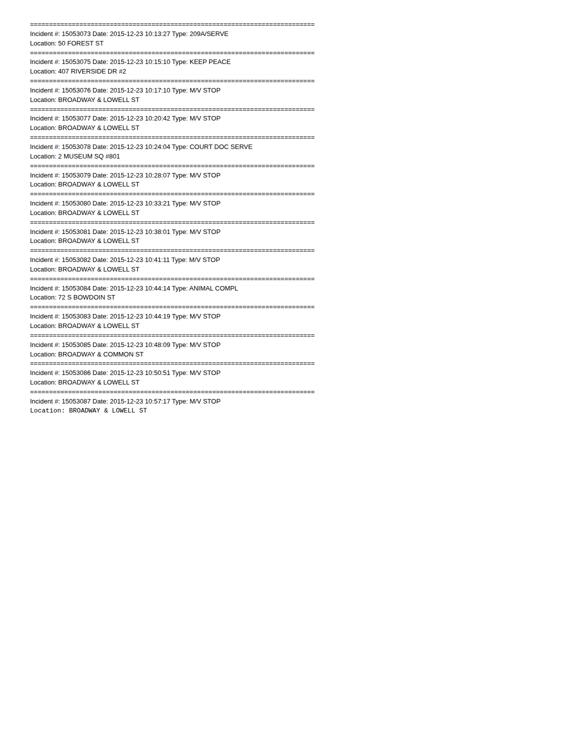===========================================================================
Incident #: 15053073 Date: 2015-12-23 10:13:27 Type: 209A/SERVE
Location: 50 FOREST ST
===========================================================================
Incident #: 15053075 Date: 2015-12-23 10:15:10 Type: KEEP PEACE
Location: 407 RIVERSIDE DR #2
===========================================================================
Incident #: 15053076 Date: 2015-12-23 10:17:10 Type: M/V STOP
Location: BROADWAY & LOWELL ST
===========================================================================
Incident #: 15053077 Date: 2015-12-23 10:20:42 Type: M/V STOP
Location: BROADWAY & LOWELL ST
===========================================================================
Incident #: 15053078 Date: 2015-12-23 10:24:04 Type: COURT DOC SERVE
Location: 2 MUSEUM SQ #801
===========================================================================
Incident #: 15053079 Date: 2015-12-23 10:28:07 Type: M/V STOP
Location: BROADWAY & LOWELL ST
===========================================================================
Incident #: 15053080 Date: 2015-12-23 10:33:21 Type: M/V STOP
Location: BROADWAY & LOWELL ST
===========================================================================
Incident #: 15053081 Date: 2015-12-23 10:38:01 Type: M/V STOP
Location: BROADWAY & LOWELL ST
===========================================================================
Incident #: 15053082 Date: 2015-12-23 10:41:11 Type: M/V STOP
Location: BROADWAY & LOWELL ST
===========================================================================
Incident #: 15053084 Date: 2015-12-23 10:44:14 Type: ANIMAL COMPL
Location: 72 S BOWDOIN ST
===========================================================================
Incident #: 15053083 Date: 2015-12-23 10:44:19 Type: M/V STOP
Location: BROADWAY & LOWELL ST
===========================================================================
Incident #: 15053085 Date: 2015-12-23 10:48:09 Type: M/V STOP
Location: BROADWAY & COMMON ST
===========================================================================
Incident #: 15053086 Date: 2015-12-23 10:50:51 Type: M/V STOP
Location: BROADWAY & LOWELL ST
===========================================================================
Incident #: 15053087 Date: 2015-12-23 10:57:17 Type: M/V STOP
Location: BROADWAY & LOWELL ST